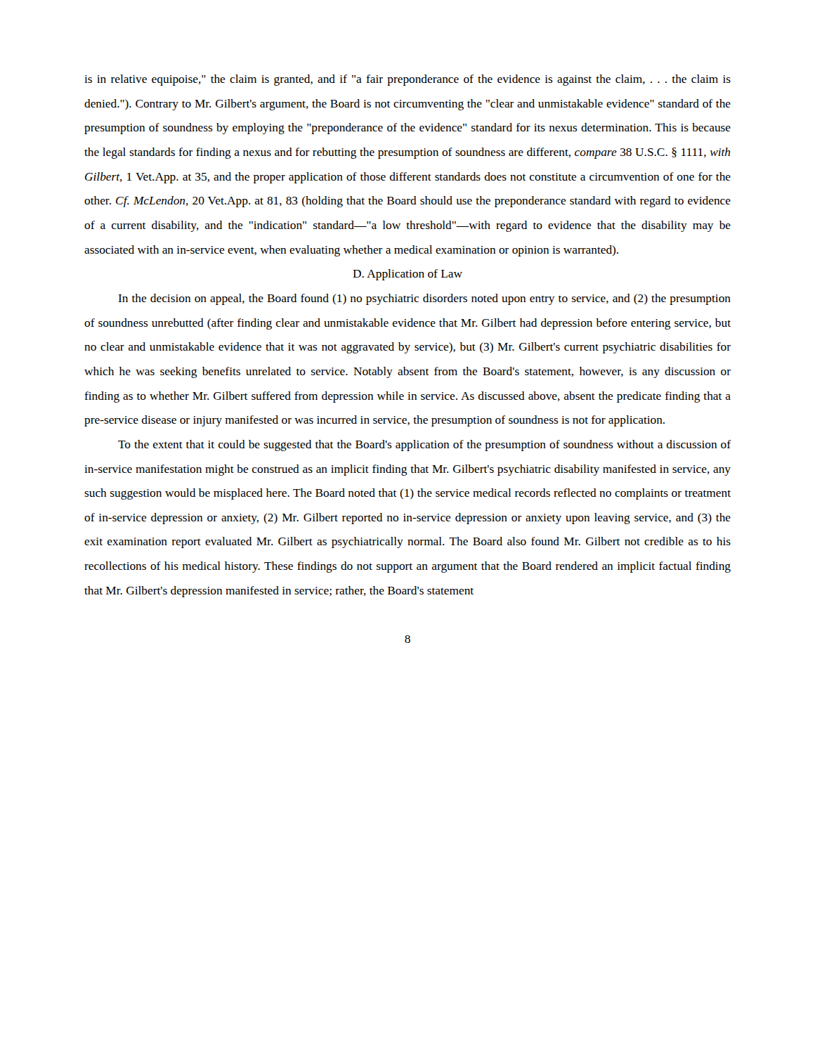is in relative equipoise," the claim is granted, and if "a fair preponderance of the evidence is against the claim, . . . the claim is denied."). Contrary to Mr. Gilbert's argument, the Board is not circumventing the "clear and unmistakable evidence" standard of the presumption of soundness by employing the "preponderance of the evidence" standard for its nexus determination. This is because the legal standards for finding a nexus and for rebutting the presumption of soundness are different, compare 38 U.S.C. § 1111, with Gilbert, 1 Vet.App. at 35, and the proper application of those different standards does not constitute a circumvention of one for the other. Cf. McLendon, 20 Vet.App. at 81, 83 (holding that the Board should use the preponderance standard with regard to evidence of a current disability, and the "indication" standard—"a low threshold"—with regard to evidence that the disability may be associated with an in-service event, when evaluating whether a medical examination or opinion is warranted).
D. Application of Law
In the decision on appeal, the Board found (1) no psychiatric disorders noted upon entry to service, and (2) the presumption of soundness unrebutted (after finding clear and unmistakable evidence that Mr. Gilbert had depression before entering service, but no clear and unmistakable evidence that it was not aggravated by service), but (3) Mr. Gilbert's current psychiatric disabilities for which he was seeking benefits unrelated to service. Notably absent from the Board's statement, however, is any discussion or finding as to whether Mr. Gilbert suffered from depression while in service. As discussed above, absent the predicate finding that a pre-service disease or injury manifested or was incurred in service, the presumption of soundness is not for application.
To the extent that it could be suggested that the Board's application of the presumption of soundness without a discussion of in-service manifestation might be construed as an implicit finding that Mr. Gilbert's psychiatric disability manifested in service, any such suggestion would be misplaced here. The Board noted that (1) the service medical records reflected no complaints or treatment of in-service depression or anxiety, (2) Mr. Gilbert reported no in-service depression or anxiety upon leaving service, and (3) the exit examination report evaluated Mr. Gilbert as psychiatrically normal. The Board also found Mr. Gilbert not credible as to his recollections of his medical history. These findings do not support an argument that the Board rendered an implicit factual finding that Mr. Gilbert's depression manifested in service; rather, the Board's statement
8